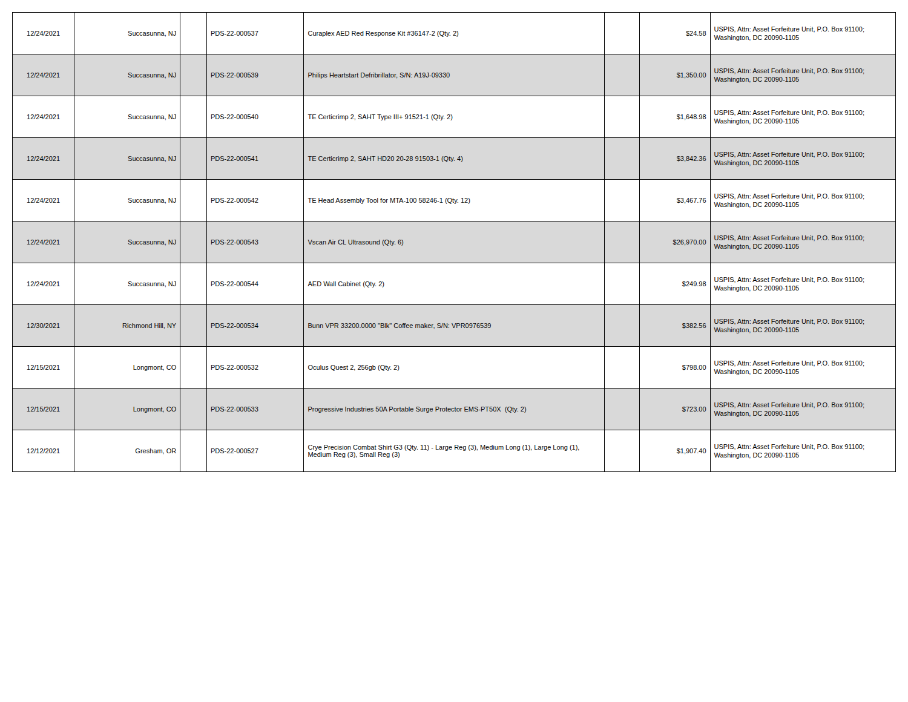| 12/24/2021 | Succasunna, NJ | | PDS-22-000537 | Curaplex AED Red Response Kit #36147-2 (Qty. 2) | | $24.58 | USPIS, Attn: Asset Forfeiture Unit, P.O. Box 91100; Washington, DC 20090-1105 |
| 12/24/2021 | Succasunna, NJ | | PDS-22-000539 | Philips Heartstart Defribrillator, S/N: A19J-09330 | | $1,350.00 | USPIS, Attn: Asset Forfeiture Unit, P.O. Box 91100; Washington, DC 20090-1105 |
| 12/24/2021 | Succasunna, NJ | | PDS-22-000540 | TE Certicrimp 2, SAHT Type III+ 91521-1 (Qty. 2) | | $1,648.98 | USPIS, Attn: Asset Forfeiture Unit, P.O. Box 91100; Washington, DC 20090-1105 |
| 12/24/2021 | Succasunna, NJ | | PDS-22-000541 | TE Certicrimp 2, SAHT HD20 20-28 91503-1 (Qty. 4) | | $3,842.36 | USPIS, Attn: Asset Forfeiture Unit, P.O. Box 91100; Washington, DC 20090-1105 |
| 12/24/2021 | Succasunna, NJ | | PDS-22-000542 | TE Head Assembly Tool for MTA-100 58246-1 (Qty. 12) | | $3,467.76 | USPIS, Attn: Asset Forfeiture Unit, P.O. Box 91100; Washington, DC 20090-1105 |
| 12/24/2021 | Succasunna, NJ | | PDS-22-000543 | Vscan Air CL Ultrasound (Qty. 6) | | $26,970.00 | USPIS, Attn: Asset Forfeiture Unit, P.O. Box 91100; Washington, DC 20090-1105 |
| 12/24/2021 | Succasunna, NJ | | PDS-22-000544 | AED Wall Cabinet (Qty. 2) | | $249.98 | USPIS, Attn: Asset Forfeiture Unit, P.O. Box 91100; Washington, DC 20090-1105 |
| 12/30/2021 | Richmond Hill, NY | | PDS-22-000534 | Bunn VPR 33200.0000 "Blk" Coffee maker, S/N: VPR0976539 | | $382.56 | USPIS, Attn: Asset Forfeiture Unit, P.O. Box 91100; Washington, DC 20090-1105 |
| 12/15/2021 | Longmont, CO | | PDS-22-000532 | Oculus Quest 2, 256gb (Qty. 2) | | $798.00 | USPIS, Attn: Asset Forfeiture Unit, P.O. Box 91100; Washington, DC 20090-1105 |
| 12/15/2021 | Longmont, CO | | PDS-22-000533 | Progressive Industries 50A Portable Surge Protector EMS-PT50X (Qty. 2) | | $723.00 | USPIS, Attn: Asset Forfeiture Unit, P.O. Box 91100; Washington, DC 20090-1105 |
| 12/12/2021 | Gresham, OR | | PDS-22-000527 | Crye Precision Combat Shirt G3 (Qty. 11) - Large Reg (3), Medium Long (1), Large Long (1), Medium Reg (3), Small Reg (3) | | $1,907.40 | USPIS, Attn: Asset Forfeiture Unit, P.O. Box 91100; Washington, DC 20090-1105 |